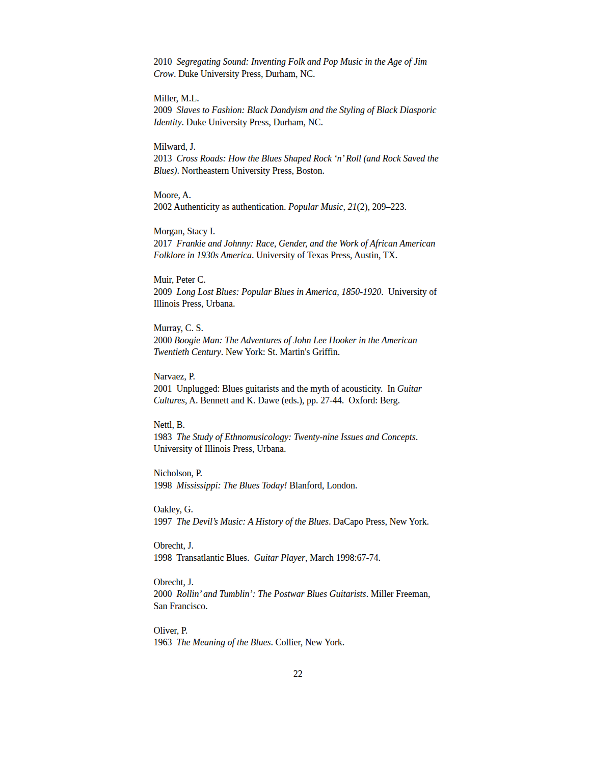2010 Segregating Sound: Inventing Folk and Pop Music in the Age of Jim Crow. Duke University Press, Durham, NC.
Miller, M.L.
2009 Slaves to Fashion: Black Dandyism and the Styling of Black Diasporic Identity. Duke University Press, Durham, NC.
Milward, J.
2013 Cross Roads: How the Blues Shaped Rock ‘n’ Roll (and Rock Saved the Blues). Northeastern University Press, Boston.
Moore, A.
2002 Authenticity as authentication. Popular Music, 21(2), 209–223.
Morgan, Stacy I.
2017 Frankie and Johnny: Race, Gender, and the Work of African American Folklore in 1930s America. University of Texas Press, Austin, TX.
Muir, Peter C.
2009 Long Lost Blues: Popular Blues in America, 1850-1920. University of Illinois Press, Urbana.
Murray, C. S.
2000 Boogie Man: The Adventures of John Lee Hooker in the American Twentieth Century. New York: St. Martin's Griffin.
Narvaez, P.
2001 Unplugged: Blues guitarists and the myth of acousticity. In Guitar Cultures, A. Bennett and K. Dawe (eds.), pp. 27-44. Oxford: Berg.
Nettl, B.
1983 The Study of Ethnomusicology: Twenty-nine Issues and Concepts. University of Illinois Press, Urbana.
Nicholson, P.
1998 Mississippi: The Blues Today! Blanford, London.
Oakley, G.
1997 The Devil’s Music: A History of the Blues. DaCapo Press, New York.
Obrecht, J.
1998 Transatlantic Blues. Guitar Player, March 1998:67-74.
Obrecht, J.
2000 Rollin’ and Tumblin’: The Postwar Blues Guitarists. Miller Freeman, San Francisco.
Oliver, P.
1963 The Meaning of the Blues. Collier, New York.
22